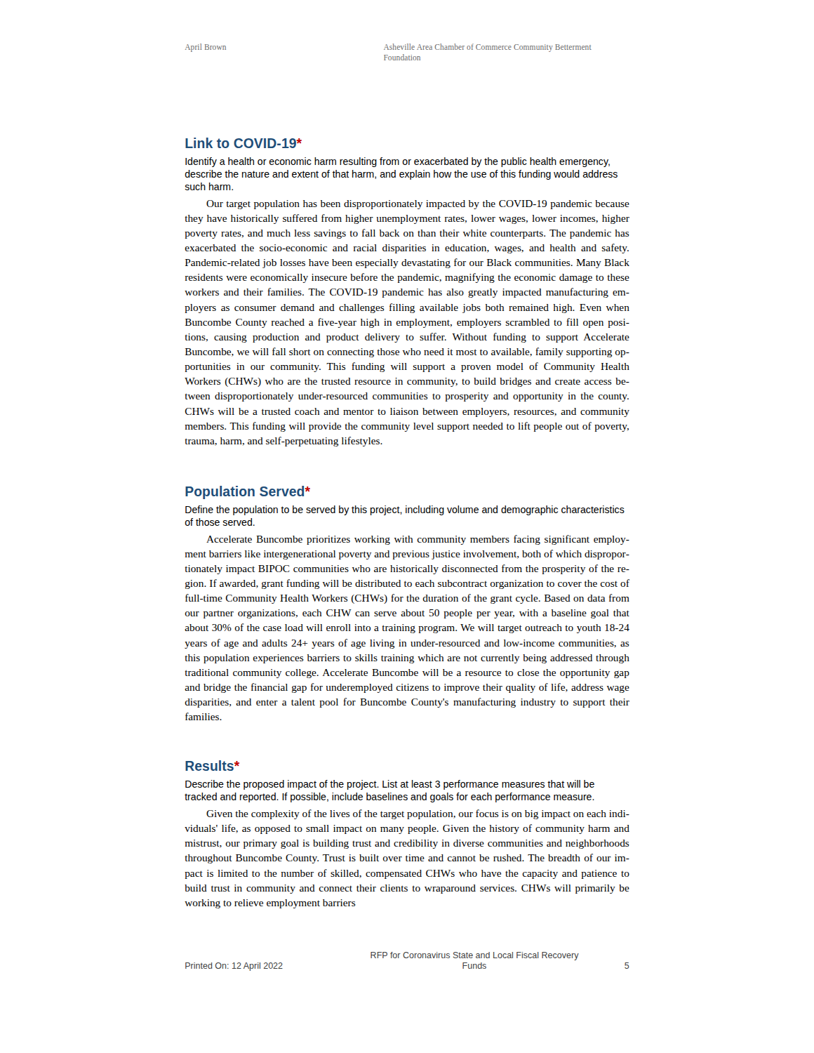April Brown
Asheville Area Chamber of Commerce Community Betterment Foundation
Link to COVID-19*
Identify a health or economic harm resulting from or exacerbated by the public health emergency, describe the nature and extent of that harm, and explain how the use of this funding would address such harm.
Our target population has been disproportionately impacted by the COVID-19 pandemic because they have historically suffered from higher unemployment rates, lower wages, lower incomes, higher poverty rates, and much less savings to fall back on than their white counterparts. The pandemic has exacerbated the socio-economic and racial disparities in education, wages, and health and safety. Pandemic-related job losses have been especially devastating for our Black communities. Many Black residents were economically insecure before the pandemic, magnifying the economic damage to these workers and their families. The COVID-19 pandemic has also greatly impacted manufacturing employers as consumer demand and challenges filling available jobs both remained high. Even when Buncombe County reached a five-year high in employment, employers scrambled to fill open positions, causing production and product delivery to suffer. Without funding to support Accelerate Buncombe, we will fall short on connecting those who need it most to available, family supporting opportunities in our community. This funding will support a proven model of Community Health Workers (CHWs) who are the trusted resource in community, to build bridges and create access between disproportionately under-resourced communities to prosperity and opportunity in the county. CHWs will be a trusted coach and mentor to liaison between employers, resources, and community members. This funding will provide the community level support needed to lift people out of poverty, trauma, harm, and self-perpetuating lifestyles.
Population Served*
Define the population to be served by this project, including volume and demographic characteristics of those served.
Accelerate Buncombe prioritizes working with community members facing significant employment barriers like intergenerational poverty and previous justice involvement, both of which disproportionately impact BIPOC communities who are historically disconnected from the prosperity of the region. If awarded, grant funding will be distributed to each subcontract organization to cover the cost of full-time Community Health Workers (CHWs) for the duration of the grant cycle. Based on data from our partner organizations, each CHW can serve about 50 people per year, with a baseline goal that about 30% of the case load will enroll into a training program. We will target outreach to youth 18-24 years of age and adults 24+ years of age living in under-resourced and low-income communities, as this population experiences barriers to skills training which are not currently being addressed through traditional community college. Accelerate Buncombe will be a resource to close the opportunity gap and bridge the financial gap for underemployed citizens to improve their quality of life, address wage disparities, and enter a talent pool for Buncombe County's manufacturing industry to support their families.
Results*
Describe the proposed impact of the project. List at least 3 performance measures that will be tracked and reported. If possible, include baselines and goals for each performance measure.
Given the complexity of the lives of the target population, our focus is on big impact on each individuals' life, as opposed to small impact on many people. Given the history of community harm and mistrust, our primary goal is building trust and credibility in diverse communities and neighborhoods throughout Buncombe County. Trust is built over time and cannot be rushed. The breadth of our impact is limited to the number of skilled, compensated CHWs who have the capacity and patience to build trust in community and connect their clients to wraparound services. CHWs will primarily be working to relieve employment barriers
Printed On: 12 April 2022
RFP for Coronavirus State and Local Fiscal Recovery Funds
5